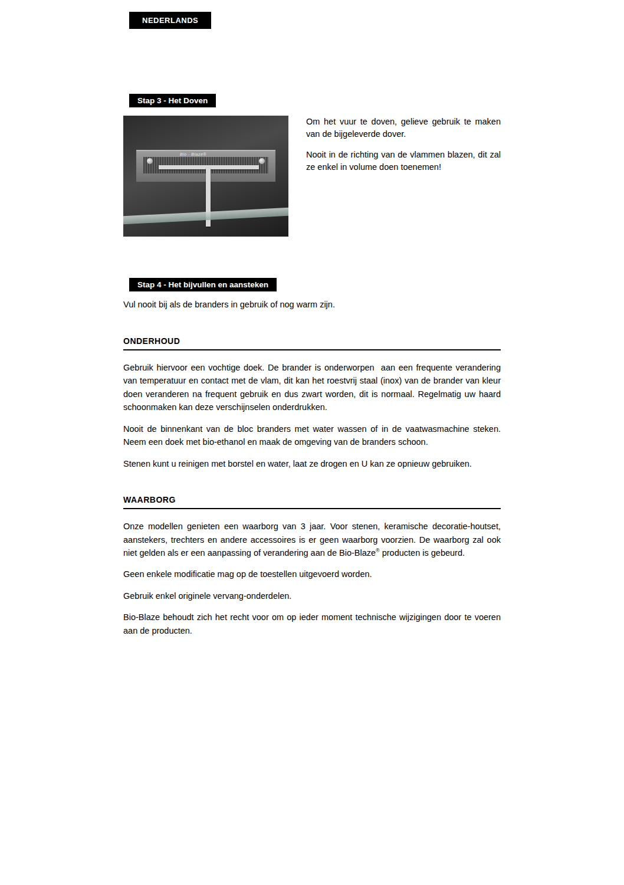NEDERLANDS
Stap 3 - Het Doven
Bio - Blaze®
Om het vuur te doven, gelieve gebruik te maken van de bijgeleverde dover.
Nooit in de richting van de vlammen blazen, dit zal ze enkel in volume doen toenemen!
Stap 4 - Het bijvullen en aansteken
Vul nooit bij als de branders in gebruik of nog warm zijn.
ONDERHOUD
Gebruik hiervoor een vochtige doek. De brander is onderworpen aan een frequente verandering van temperatuur en contact met de vlam, dit kan het roestvrij staal (inox) van de brander van kleur doen veranderen na frequent gebruik en dus zwart worden, dit is normaal. Regelmatig uw haard schoonmaken kan deze verschijnselen onderdrukken.
Nooit de binnenkant van de bloc branders met water wassen of in de vaatwasmachine steken. Neem een doek met bio-ethanol en maak de omgeving van de branders schoon.
Stenen kunt u reinigen met borstel en water, laat ze drogen en U kan ze opnieuw gebruiken.
WAARBORG
Onze modellen genieten een waarborg van 3 jaar. Voor stenen, keramische decoratie-houtset, aanstekers, trechters en andere accessoires is er geen waarborg voorzien. De waarborg zal ook niet gelden als er een aanpassing of verandering aan de Bio-Blaze® producten is gebeurd.
Geen enkele modificatie mag op de toestellen uitgevoerd worden.
Gebruik enkel originele vervang-onderdelen.
Bio-Blaze behoudt zich het recht voor om op ieder moment technische wijzigingen door te voeren aan de producten.